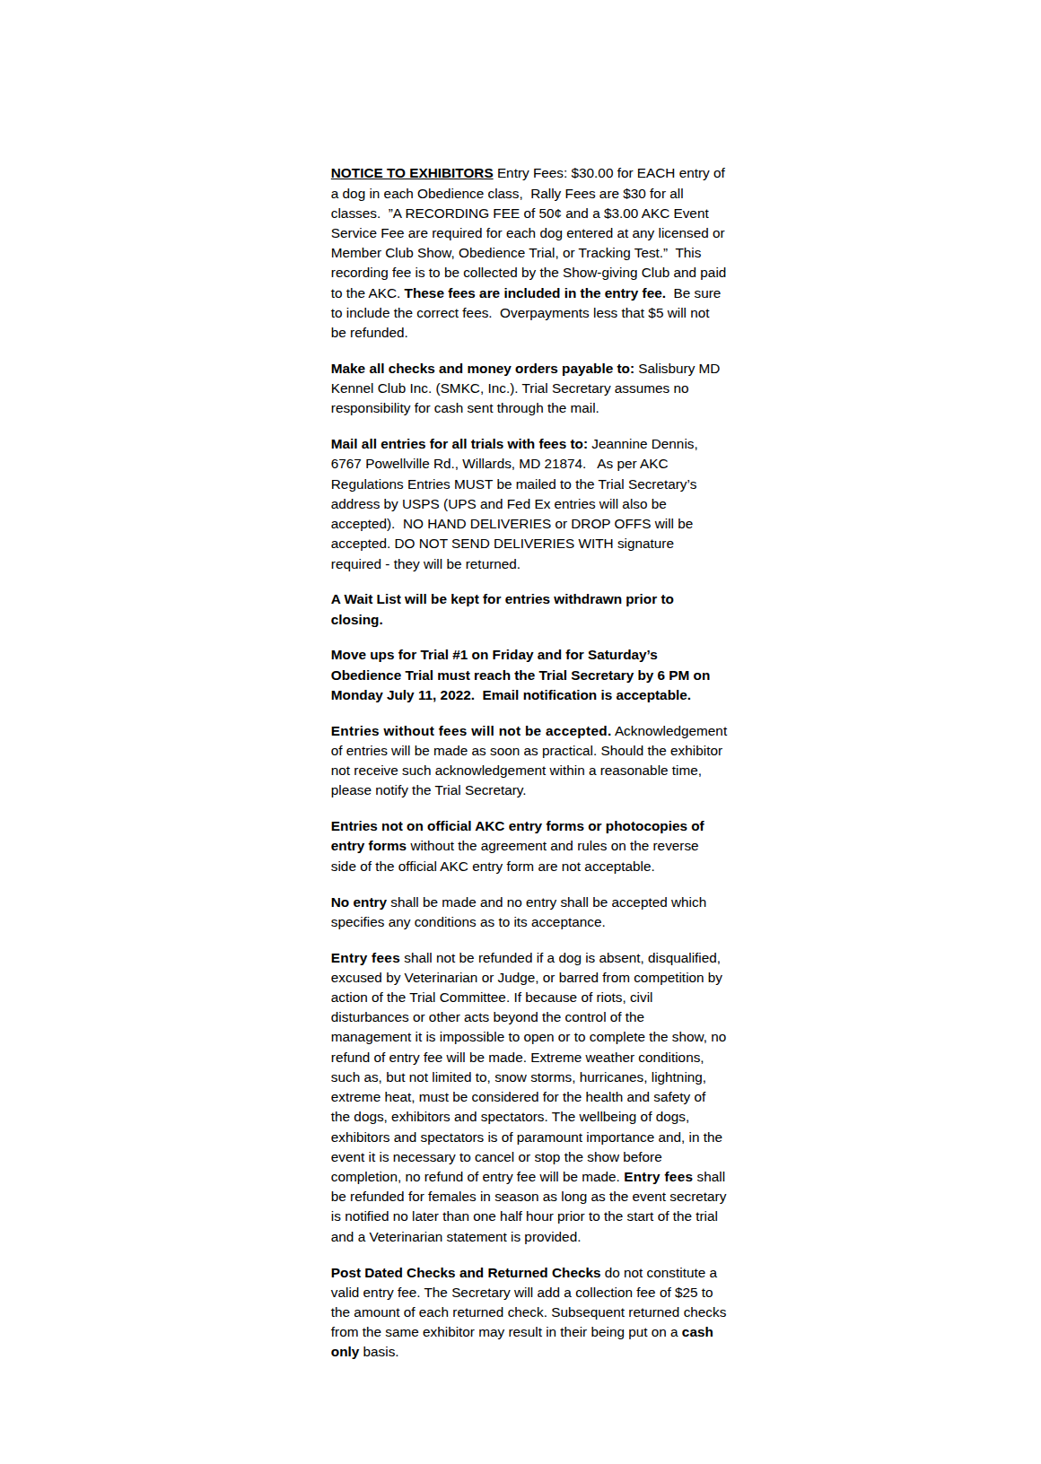NOTICE TO EXHIBITORS Entry Fees: $30.00 for EACH entry of a dog in each Obedience class, Rally Fees are $30 for all classes. ”A RECORDING FEE of 50¢ and a $3.00 AKC Event Service Fee are required for each dog entered at any licensed or Member Club Show, Obedience Trial, or Tracking Test.” This recording fee is to be collected by the Show-giving Club and paid to the AKC. These fees are included in the entry fee. Be sure to include the correct fees. Overpayments less that $5 will not be refunded.
Make all checks and money orders payable to: Salisbury MD Kennel Club Inc. (SMKC, Inc.). Trial Secretary assumes no responsibility for cash sent through the mail.
Mail all entries for all trials with fees to: Jeannine Dennis, 6767 Powellville Rd., Willards, MD 21874. As per AKC Regulations Entries MUST be mailed to the Trial Secretary’s address by USPS (UPS and Fed Ex entries will also be accepted). NO HAND DELIVERIES or DROP OFFS will be accepted. DO NOT SEND DELIVERIES WITH signature required - they will be returned.
A Wait List will be kept for entries withdrawn prior to closing.
Move ups for Trial #1 on Friday and for Saturday’s Obedience Trial must reach the Trial Secretary by 6 PM on Monday July 11, 2022. Email notification is acceptable.
Entries without fees will not be accepted. Acknowledgement of entries will be made as soon as practical. Should the exhibitor not receive such acknowledgement within a reasonable time, please notify the Trial Secretary.
Entries not on official AKC entry forms or photocopies of entry forms without the agreement and rules on the reverse side of the official AKC entry form are not acceptable.
No entry shall be made and no entry shall be accepted which specifies any conditions as to its acceptance.
Entry fees shall not be refunded if a dog is absent, disqualified, excused by Veterinarian or Judge, or barred from competition by action of the Trial Committee. If because of riots, civil disturbances or other acts beyond the control of the management it is impossible to open or to complete the show, no refund of entry fee will be made. Extreme weather conditions, such as, but not limited to, snow storms, hurricanes, lightning, extreme heat, must be considered for the health and safety of the dogs, exhibitors and spectators. The wellbeing of dogs, exhibitors and spectators is of paramount importance and, in the event it is necessary to cancel or stop the show before completion, no refund of entry fee will be made. Entry fees shall be refunded for females in season as long as the event secretary is notified no later than one half hour prior to the start of the trial and a Veterinarian statement is provided.
Post Dated Checks and Returned Checks do not constitute a valid entry fee. The Secretary will add a collection fee of $25 to the amount of each returned check. Subsequent returned checks from the same exhibitor may result in their being put on a cash only basis.